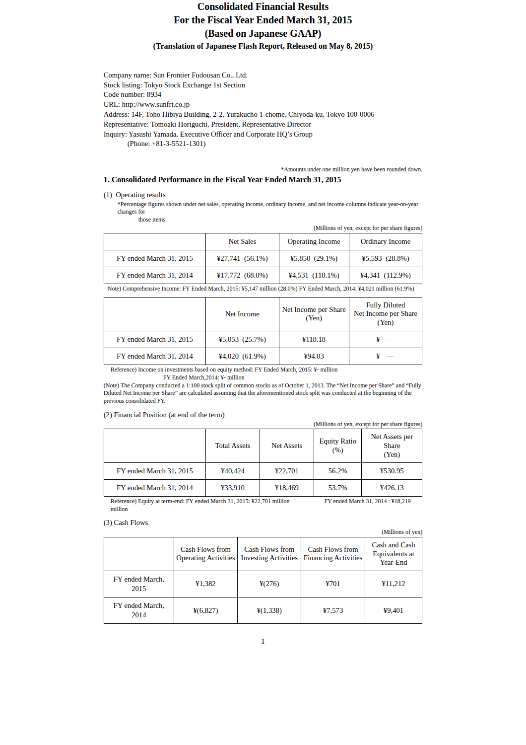Consolidated Financial Results
For the Fiscal Year Ended March 31, 2015
(Based on Japanese GAAP)
(Translation of Japanese Flash Report, Released on May 8, 2015)
Company name: Sun Frontier Fudousan Co., Ltd.
Stock listing: Tokyo Stock Exchange 1st Section
Code number: 8934
URL: http://www.sunfrt.co.jp
Address: 14F, Toho Hibiya Building, 2-2, Yurakucho 1-chome, Chiyoda-ku, Tokyo 100-0006
Representative: Tomoaki Horiguchi, President, Representative Director
Inquiry: Yasushi Yamada, Executive Officer and Corporate HQ’s Group
(Phone: +81-3-5521-1301)
*Amounts under one million yen have been rounded down.
1. Consolidated Performance in the Fiscal Year Ended March 31, 2015
(1) Operating results
*Percentage figures shown under net sales, operating income, ordinary income, and net income columns indicate year-on-year changes for those items.
(Millions of yen, except for per share figures)
| | Net Sales | Operating Income | Ordinary Income |
| --- | --- | --- | --- |
| FY ended March 31, 2015 | ¥27,741 (56.1%) | ¥5,850 (29.1%) | ¥5,593 (28.8%) |
| FY ended March 31, 2014 | ¥17,772 (68.0%) | ¥4,531 (110.1%) | ¥4,341 (112.9%) |
Note) Comprehensive Income: FY Ended March, 2015: ¥5,147 million (28.0%) FY Ended March, 2014: ¥4,021 million (61.9%)
| | Net Income | Net Income per Share (Yen) | Fully Diluted Net Income per Share (Yen) |
| --- | --- | --- | --- |
| FY ended March 31, 2015 | ¥5,053 (25.7%) | ¥118.18 | ¥ ― |
| FY ended March 31, 2014 | ¥4,020 (61.9%) | ¥94.03 | ¥ ― |
Reference) Income on investments based on equity method: FY Ended March, 2015: ¥- million
FY Ended March,2014: ¥- million
(Note) The Company conducted a 1:100 stock split of common stocks as of October 1, 2013. The “Net Income per Share” and “Fully Diluted Net Income per Share” are calculated assuming that the aforementioned stock split was conducted at the beginning of the previous consolidated FY.
(2) Financial Position (at end of the term)
(Millions of yen, except for per share figures)
| | Total Assets | Net Assets | Equity Ratio (%) | Net Assets per Share (Yen) |
| --- | --- | --- | --- | --- |
| FY ended March 31, 2015 | ¥40,424 | ¥22,701 | 56.2% | ¥530.95 |
| FY ended March 31, 2014 | ¥33,910 | ¥18,469 | 53.7% | ¥426.13 |
Reference) Equity at term-end: FY ended March 31, 2015: ¥22,701 million FY ended March 31, 2014 : ¥18,219 million
(3) Cash Flows
(Millions of yen)
| | Cash Flows from Operating Activities | Cash Flows from Investing Activities | Cash Flows from Financing Activities | Cash and Cash Equivalents at Year-End |
| --- | --- | --- | --- | --- |
| FY ended March, 2015 | ¥1,382 | ¥(276) | ¥701 | ¥11,212 |
| FY ended March, 2014 | ¥(6,827) | ¥(1,338) | ¥7,573 | ¥9,401 |
1